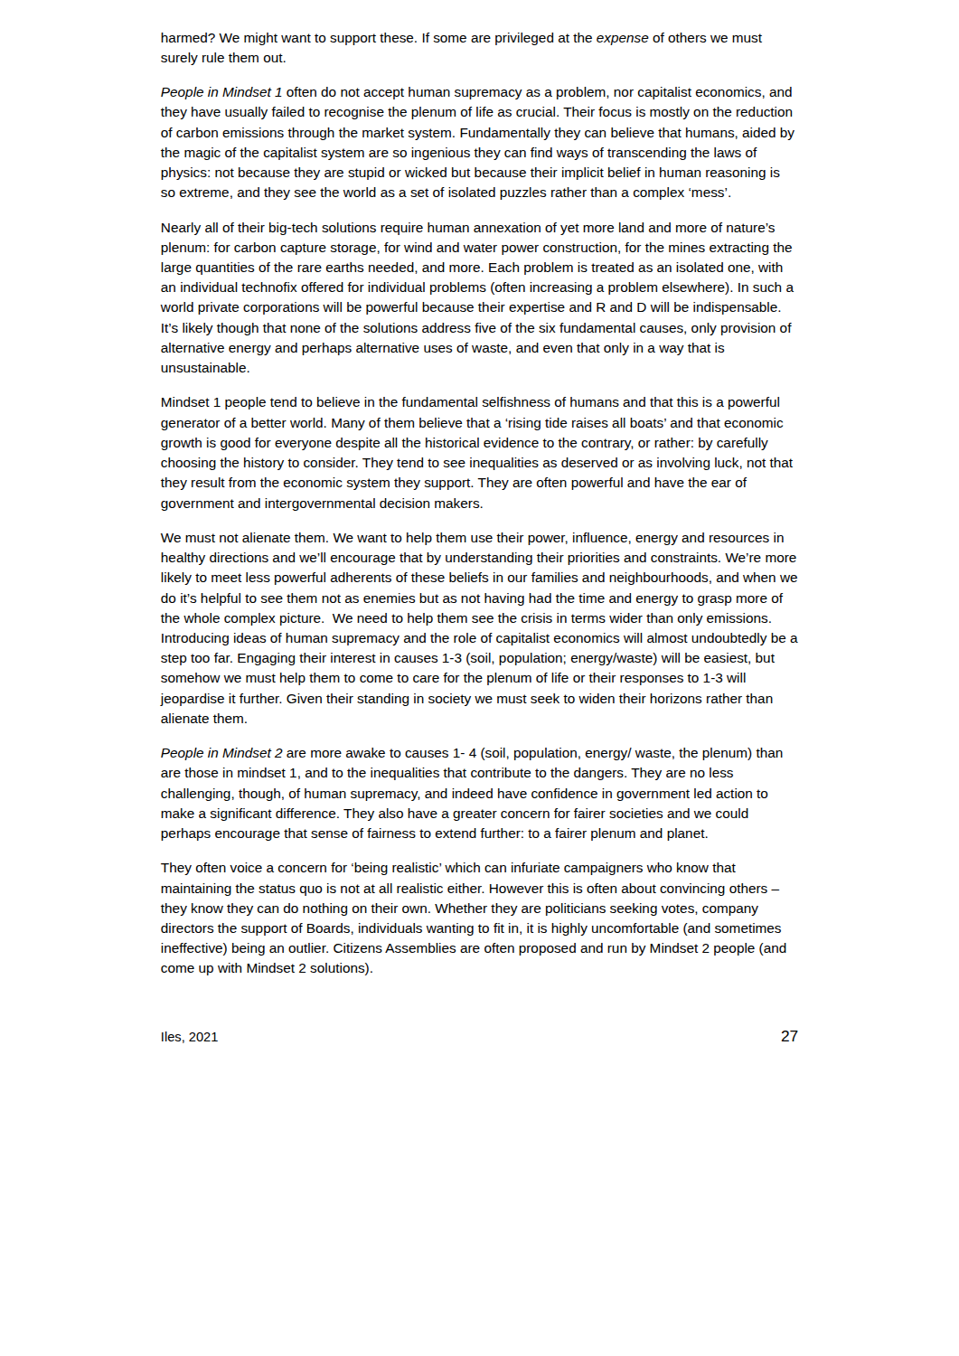harmed? We might want to support these. If some are privileged at the expense of others we must surely rule them out.
People in Mindset 1 often do not accept human supremacy as a problem, nor capitalist economics, and they have usually failed to recognise the plenum of life as crucial. Their focus is mostly on the reduction of carbon emissions through the market system. Fundamentally they can believe that humans, aided by the magic of the capitalist system are so ingenious they can find ways of transcending the laws of physics: not because they are stupid or wicked but because their implicit belief in human reasoning is so extreme, and they see the world as a set of isolated puzzles rather than a complex ‘mess’.
Nearly all of their big-tech solutions require human annexation of yet more land and more of nature’s plenum: for carbon capture storage, for wind and water power construction, for the mines extracting the large quantities of the rare earths needed, and more. Each problem is treated as an isolated one, with an individual technofix offered for individual problems (often increasing a problem elsewhere). In such a world private corporations will be powerful because their expertise and R and D will be indispensable. It’s likely though that none of the solutions address five of the six fundamental causes, only provision of alternative energy and perhaps alternative uses of waste, and even that only in a way that is unsustainable.
Mindset 1 people tend to believe in the fundamental selfishness of humans and that this is a powerful generator of a better world. Many of them believe that a ‘rising tide raises all boats’ and that economic growth is good for everyone despite all the historical evidence to the contrary, or rather: by carefully choosing the history to consider. They tend to see inequalities as deserved or as involving luck, not that they result from the economic system they support. They are often powerful and have the ear of government and intergovernmental decision makers.
We must not alienate them. We want to help them use their power, influence, energy and resources in healthy directions and we’ll encourage that by understanding their priorities and constraints. We’re more likely to meet less powerful adherents of these beliefs in our families and neighbourhoods, and when we do it’s helpful to see them not as enemies but as not having had the time and energy to grasp more of the whole complex picture. We need to help them see the crisis in terms wider than only emissions. Introducing ideas of human supremacy and the role of capitalist economics will almost undoubtedly be a step too far. Engaging their interest in causes 1-3 (soil, population; energy/waste) will be easiest, but somehow we must help them to come to care for the plenum of life or their responses to 1-3 will jeopardise it further. Given their standing in society we must seek to widen their horizons rather than alienate them.
People in Mindset 2 are more awake to causes 1- 4 (soil, population, energy/ waste, the plenum) than are those in mindset 1, and to the inequalities that contribute to the dangers. They are no less challenging, though, of human supremacy, and indeed have confidence in government led action to make a significant difference. They also have a greater concern for fairer societies and we could perhaps encourage that sense of fairness to extend further: to a fairer plenum and planet.
They often voice a concern for ‘being realistic’ which can infuriate campaigners who know that maintaining the status quo is not at all realistic either. However this is often about convincing others – they know they can do nothing on their own. Whether they are politicians seeking votes, company directors the support of Boards, individuals wanting to fit in, it is highly uncomfortable (and sometimes ineffective) being an outlier. Citizens Assemblies are often proposed and run by Mindset 2 people (and come up with Mindset 2 solutions).
Iles, 2021 27